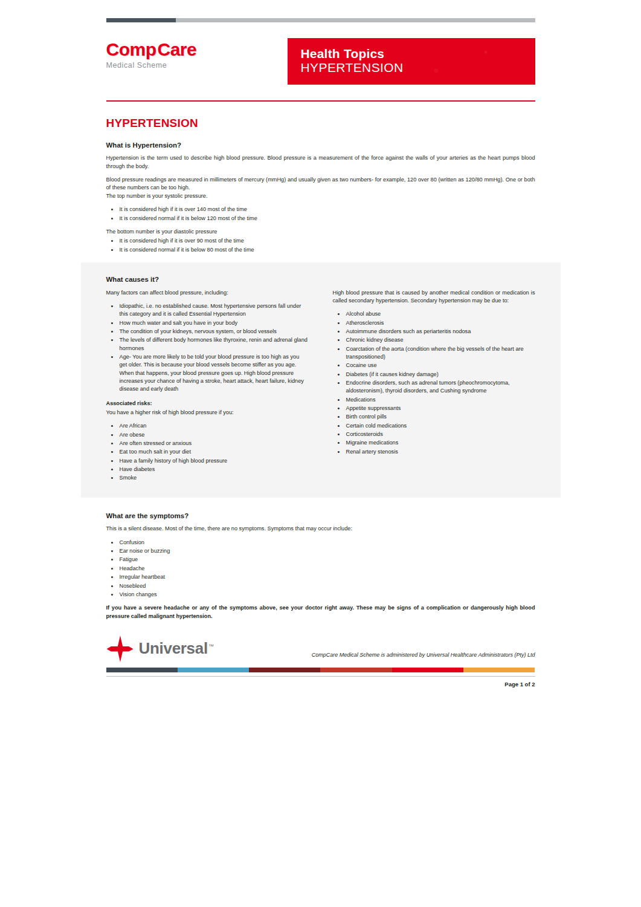CompCare
Medical Scheme
Health Topics
HYPERTENSION
HYPERTENSION
What is Hypertension?
Hypertension is the term used to describe high blood pressure. Blood pressure is a measurement of the force against the walls of your arteries as the heart pumps blood through the body.
Blood pressure readings are measured in millimeters of mercury (mmHg) and usually given as two numbers- for example, 120 over 80 (written as 120/80 mmHg). One or both of these numbers can be too high.
The top number is your systolic pressure.
It is considered high if it is over 140 most of the time
It is considered normal if it is below 120 most of the time
The bottom number is your diastolic pressure
It is considered high if it is over 90 most of the time
It is considered normal if it is below 80 most of the time
What causes it?
Many factors can affect blood pressure, including:
Idiopathic, i.e. no established cause. Most hypertensive persons fall under this category and it is called Essential Hypertension
How much water and salt you have in your body
The condition of your kidneys, nervous system, or blood vessels
The levels of different body hormones like thyroxine, renin and adrenal gland hormones
Age- You are more likely to be told your blood pressure is too high as you get older. This is because your blood vessels become stiffer as you age. When that happens, your blood pressure goes up. High blood pressure increases your chance of having a stroke, heart attack, heart failure, kidney disease and early death
Associated risks:
You have a higher risk of high blood pressure if you:
Are African
Are obese
Are often stressed or anxious
Eat too much salt in your diet
Have a family history of high blood pressure
Have diabetes
Smoke
High blood pressure that is caused by another medical condition or medication is called secondary hypertension. Secondary hypertension may be due to:
Alcohol abuse
Atherosclerosis
Autoimmune disorders such as periarteritis nodosa
Chronic kidney disease
Coarctation of the aorta (condition where the big vessels of the heart are transpositioned)
Cocaine use
Diabetes (if it causes kidney damage)
Endocrine disorders, such as adrenal tumors (pheochromocytoma, aldosteronism), thyroid disorders, and Cushing syndrome
Medications
Appetite suppressants
Birth control pills
Certain cold medications
Corticosteroids
Migraine medications
Renal artery stenosis
What are the symptoms?
This is a silent disease. Most of the time, there are no symptoms. Symptoms that may occur include:
Confusion
Ear noise or buzzing
Fatigue
Headache
Irregular heartbeat
Nosebleed
Vision changes
If you have a severe headache or any of the symptoms above, see your doctor right away. These may be signs of a complication or dangerously high blood pressure called malignant hypertension.
Universal™
CompCare Medical Scheme is administered by Universal Healthcare Administrators (Pty) Ltd
Page 1 of 2